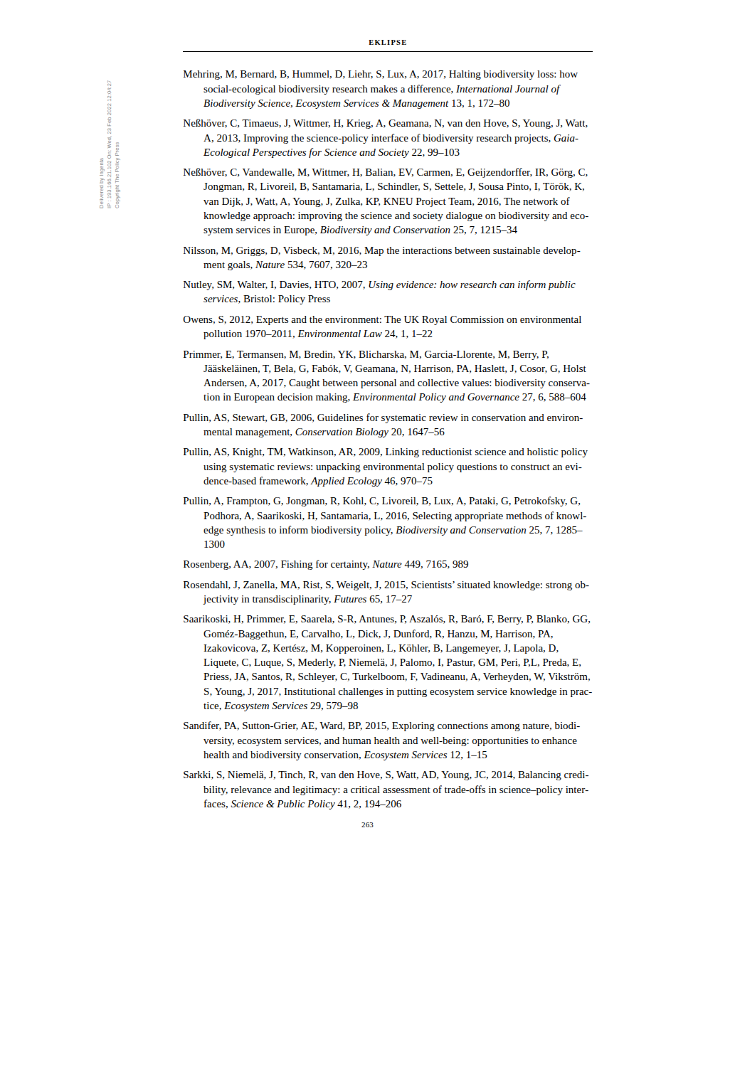EKLIPSE
Delivered by Ingenta
IP : 193.166.21.102 On: Wed, 23 Feb 2022 12:04:27
Copyright The Policy Press
Mehring, M, Bernard, B, Hummel, D, Liehr, S, Lux, A, 2017, Halting biodiversity loss: how social-ecological biodiversity research makes a difference, International Journal of Biodiversity Science, Ecosystem Services & Management 13, 1, 172–80
Neßhöver, C, Timaeus, J, Wittmer, H, Krieg, A, Geamana, N, van den Hove, S, Young, J, Watt, A, 2013, Improving the science-policy interface of biodiversity research projects, Gaia-Ecological Perspectives for Science and Society 22, 99–103
Neßhöver, C, Vandewalle, M, Wittmer, H, Balian, EV, Carmen, E, Geijzendorffer, IR, Görg, C, Jongman, R, Livoreil, B, Santamaria, L, Schindler, S, Settele, J, Sousa Pinto, I, Török, K, van Dijk, J, Watt, A, Young, J, Zulka, KP, KNEU Project Team, 2016, The network of knowledge approach: improving the science and society dialogue on biodiversity and ecosystem services in Europe, Biodiversity and Conservation 25, 7, 1215–34
Nilsson, M, Griggs, D, Visbeck, M, 2016, Map the interactions between sustainable development goals, Nature 534, 7607, 320–23
Nutley, SM, Walter, I, Davies, HTO, 2007, Using evidence: how research can inform public services, Bristol: Policy Press
Owens, S, 2012, Experts and the environment: The UK Royal Commission on environmental pollution 1970–2011, Environmental Law 24, 1, 1–22
Primmer, E, Termansen, M, Bredin, YK, Blicharska, M, Garcia-Llorente, M, Berry, P, Jääskeläinen, T, Bela, G, Fabók, V, Geamana, N, Harrison, PA, Haslett, J, Cosor, G, Holst Andersen, A, 2017, Caught between personal and collective values: biodiversity conservation in European decision making, Environmental Policy and Governance 27, 6, 588–604
Pullin, AS, Stewart, GB, 2006, Guidelines for systematic review in conservation and environmental management, Conservation Biology 20, 1647–56
Pullin, AS, Knight, TM, Watkinson, AR, 2009, Linking reductionist science and holistic policy using systematic reviews: unpacking environmental policy questions to construct an evidence-based framework, Applied Ecology 46, 970–75
Pullin, A, Frampton, G, Jongman, R, Kohl, C, Livoreil, B, Lux, A, Pataki, G, Petrokofsky, G, Podhora, A, Saarikoski, H, Santamaria, L, 2016, Selecting appropriate methods of knowledge synthesis to inform biodiversity policy, Biodiversity and Conservation 25, 7, 1285–1300
Rosenberg, AA, 2007, Fishing for certainty, Nature 449, 7165, 989
Rosendahl, J, Zanella, MA, Rist, S, Weigelt, J, 2015, Scientists’ situated knowledge: strong objectivity in transdisciplinarity, Futures 65, 17–27
Saarikoski, H, Primmer, E, Saarela, S-R, Antunes, P, Aszalós, R, Baró, F, Berry, P, Blanko, GG, Goméz-Baggethun, E, Carvalho, L, Dick, J, Dunford, R, Hanzu, M, Harrison, PA, Izakovicova, Z, Kertész, M, Kopperoinen, L, Köhler, B, Langemeyer, J, Lapola, D, Liquete, C, Luque, S, Mederly, P, Niemelä, J, Palomo, I, Pastur, GM, Peri, P,L, Preda, E, Priess, JA, Santos, R, Schleyer, C, Turkelboom, F, Vadineanu, A, Verheyden, W, Vikström, S, Young, J, 2017, Institutional challenges in putting ecosystem service knowledge in practice, Ecosystem Services 29, 579–98
Sandifer, PA, Sutton-Grier, AE, Ward, BP, 2015, Exploring connections among nature, biodiversity, ecosystem services, and human health and well-being: opportunities to enhance health and biodiversity conservation, Ecosystem Services 12, 1–15
Sarkki, S, Niemelä, J, Tinch, R, van den Hove, S, Watt, AD, Young, JC, 2014, Balancing credibility, relevance and legitimacy: a critical assessment of trade-offs in science–policy interfaces, Science & Public Policy 41, 2, 194–206
263